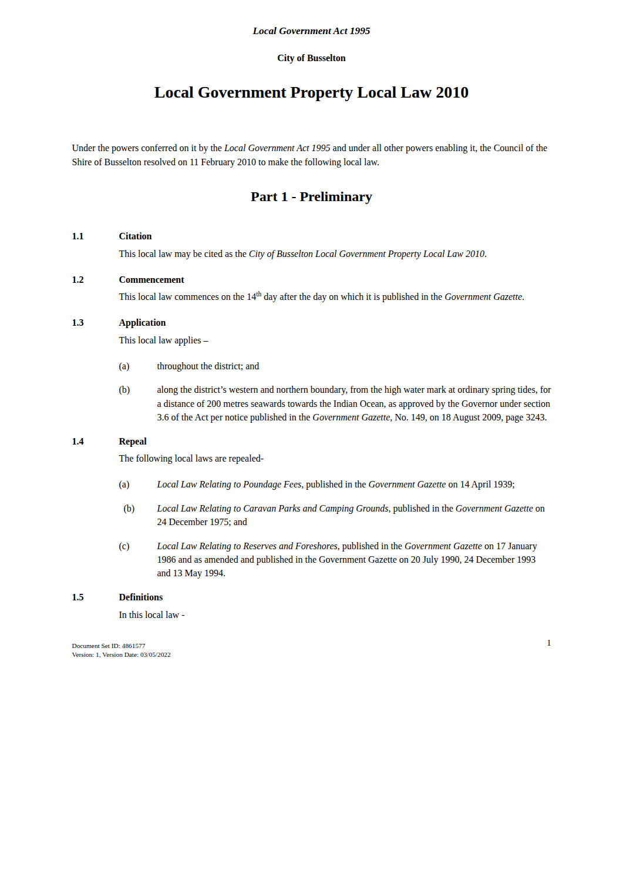Local Government Act 1995
City of Busselton
Local Government Property Local Law 2010
Under the powers conferred on it by the Local Government Act 1995 and under all other powers enabling it, the Council of the Shire of Busselton resolved on 11 February 2010 to make the following local law.
Part 1 - Preliminary
1.1 Citation
This local law may be cited as the City of Busselton Local Government Property Local Law 2010.
1.2 Commencement
This local law commences on the 14th day after the day on which it is published in the Government Gazette.
1.3 Application
This local law applies –
(a) throughout the district; and
(b) along the district’s western and northern boundary, from the high water mark at ordinary spring tides, for a distance of 200 metres seawards towards the Indian Ocean, as approved by the Governor under section 3.6 of the Act per notice published in the Government Gazette, No. 149, on 18 August 2009, page 3243.
1.4 Repeal
The following local laws are repealed-
(a) Local Law Relating to Poundage Fees, published in the Government Gazette on 14 April 1939;
(b) Local Law Relating to Caravan Parks and Camping Grounds, published in the Government Gazette on 24 December 1975; and
(c) Local Law Relating to Reserves and Foreshores, published in the Government Gazette on 17 January 1986 and as amended and published in the Government Gazette on 20 July 1990, 24 December 1993 and 13 May 1994.
1.5 Definitions
In this local law -
1
Document Set ID: 4861577
Version: 1, Version Date: 03/05/2022